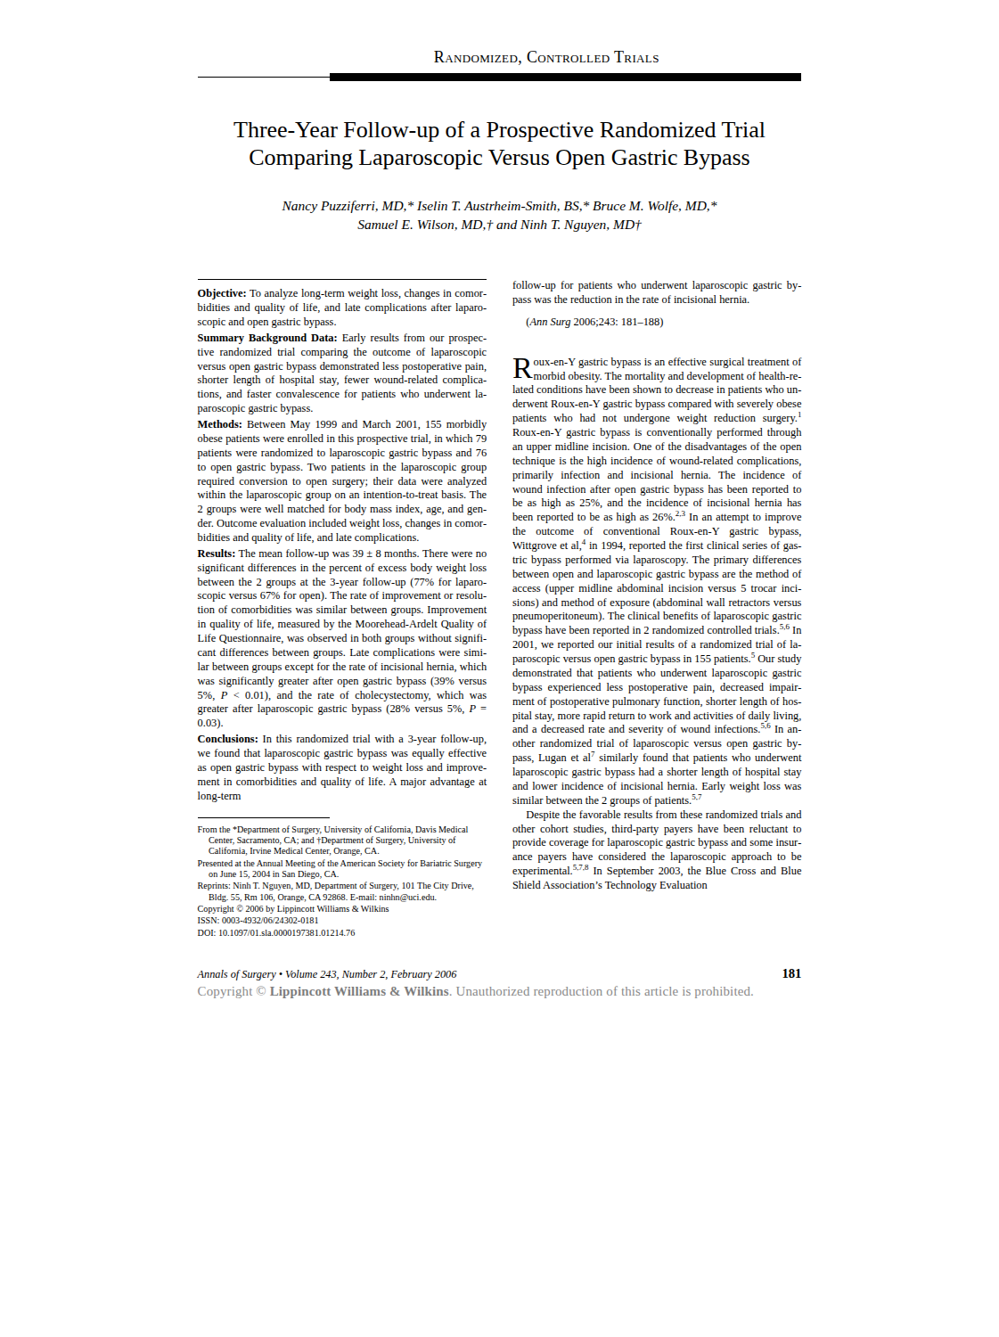Randomized, Controlled Trials
Three-Year Follow-up of a Prospective Randomized Trial
Comparing Laparoscopic Versus Open Gastric Bypass
Nancy Puzziferri, MD,* Iselin T. Austrheim-Smith, BS,* Bruce M. Wolfe, MD,*
Samuel E. Wilson, MD,† and Ninh T. Nguyen, MD†
Objective: To analyze long-term weight loss, changes in comorbidities and quality of life, and late complications after laparoscopic and open gastric bypass.
Summary Background Data: Early results from our prospective randomized trial comparing the outcome of laparoscopic versus open gastric bypass demonstrated less postoperative pain, shorter length of hospital stay, fewer wound-related complications, and faster convalescence for patients who underwent laparoscopic gastric bypass.
Methods: Between May 1999 and March 2001, 155 morbidly obese patients were enrolled in this prospective trial, in which 79 patients were randomized to laparoscopic gastric bypass and 76 to open gastric bypass. Two patients in the laparoscopic group required conversion to open surgery; their data were analyzed within the laparoscopic group on an intention-to-treat basis. The 2 groups were well matched for body mass index, age, and gender. Outcome evaluation included weight loss, changes in comorbidities and quality of life, and late complications.
Results: The mean follow-up was 39 ± 8 months. There were no significant differences in the percent of excess body weight loss between the 2 groups at the 3-year follow-up (77% for laparoscopic versus 67% for open). The rate of improvement or resolution of comorbidities was similar between groups. Improvement in quality of life, measured by the Moorehead-Ardelt Quality of Life Questionnaire, was observed in both groups without significant differences between groups. Late complications were similar between groups except for the rate of incisional hernia, which was significantly greater after open gastric bypass (39% versus 5%, P < 0.01), and the rate of cholecystectomy, which was greater after laparoscopic gastric bypass (28% versus 5%, P = 0.03).
Conclusions: In this randomized trial with a 3-year follow-up, we found that laparoscopic gastric bypass was equally effective as open gastric bypass with respect to weight loss and improvement in comorbidities and quality of life. A major advantage at long-term
From the *Department of Surgery, University of California, Davis Medical Center, Sacramento, CA; and †Department of Surgery, University of California, Irvine Medical Center, Orange, CA.
Presented at the Annual Meeting of the American Society for Bariatric Surgery on June 15, 2004 in San Diego, CA.
Reprints: Ninh T. Nguyen, MD, Department of Surgery, 101 The City Drive, Bldg. 55, Rm 106, Orange, CA 92868. E-mail: ninhn@uci.edu.
Copyright © 2006 by Lippincott Williams & Wilkins
ISSN: 0003-4932/06/24302-0181
DOI: 10.1097/01.sla.0000197381.01214.76
follow-up for patients who underwent laparoscopic gastric bypass was the reduction in the rate of incisional hernia.
(Ann Surg 2006;243: 181–188)
Roux-en-Y gastric bypass is an effective surgical treatment of morbid obesity. The mortality and development of health-related conditions have been shown to decrease in patients who underwent Roux-en-Y gastric bypass compared with severely obese patients who had not undergone weight reduction surgery.1 Roux-en-Y gastric bypass is conventionally performed through an upper midline incision. One of the disadvantages of the open technique is the high incidence of wound-related complications, primarily infection and incisional hernia. The incidence of wound infection after open gastric bypass has been reported to be as high as 25%, and the incidence of incisional hernia has been reported to be as high as 26%.2,3 In an attempt to improve the outcome of conventional Roux-en-Y gastric bypass, Wittgrove et al,4 in 1994, reported the first clinical series of gastric bypass performed via laparoscopy. The primary differences between open and laparoscopic gastric bypass are the method of access (upper midline abdominal incision versus 5 trocar incisions) and method of exposure (abdominal wall retractors versus pneumoperitoneum). The clinical benefits of laparoscopic gastric bypass have been reported in 2 randomized controlled trials.5,6 In 2001, we reported our initial results of a randomized trial of laparoscopic versus open gastric bypass in 155 patients.5 Our study demonstrated that patients who underwent laparoscopic gastric bypass experienced less postoperative pain, decreased impairment of postoperative pulmonary function, shorter length of hospital stay, more rapid return to work and activities of daily living, and a decreased rate and severity of wound infections.5,6 In another randomized trial of laparoscopic versus open gastric bypass, Lugan et al7 similarly found that patients who underwent laparoscopic gastric bypass had a shorter length of hospital stay and lower incidence of incisional hernia. Early weight loss was similar between the 2 groups of patients.5,7
Despite the favorable results from these randomized trials and other cohort studies, third-party payers have been reluctant to provide coverage for laparoscopic gastric bypass and some insurance payers have considered the laparoscopic approach to be experimental.5,7,8 In September 2003, the Blue Cross and Blue Shield Association’s Technology Evaluation
Annals of Surgery • Volume 243, Number 2, February 2006
181
Copyright © Lippincott Williams & Wilkins. Unauthorized reproduction of this article is prohibited.